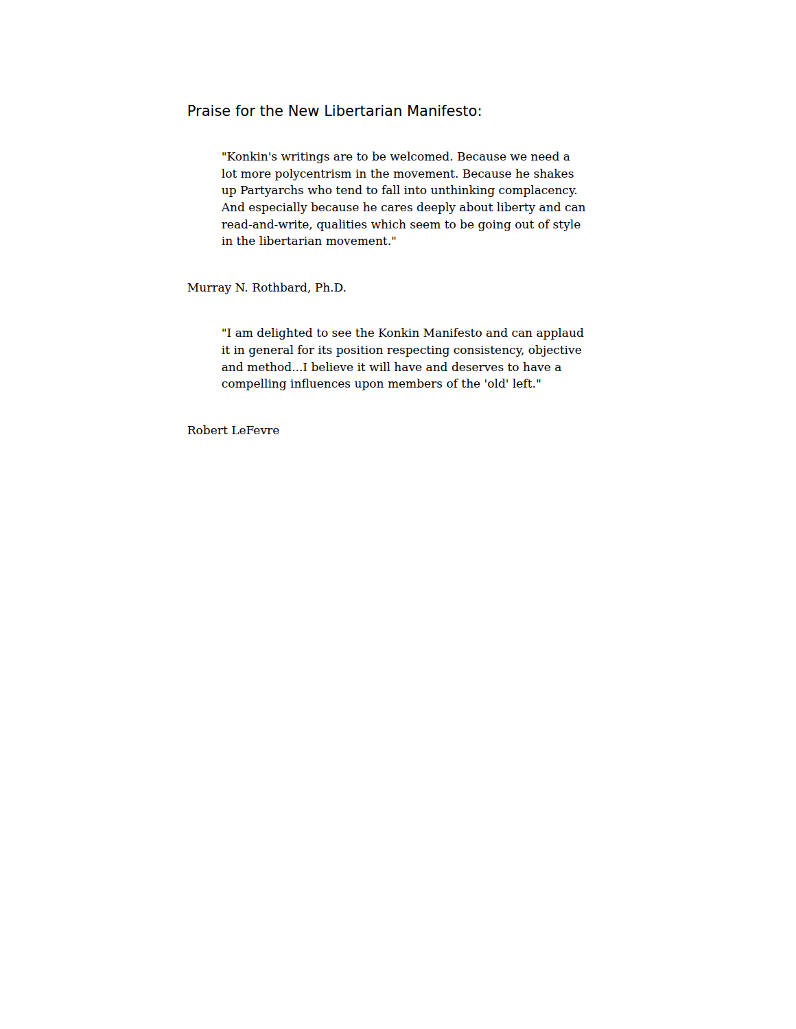Praise for the New Libertarian Manifesto:
"Konkin's writings are to be welcomed. Because we need a lot more polycentrism in the movement. Because he shakes up Partyarchs who tend to fall into unthinking complacency. And especially because he cares deeply about liberty and can read-and-write, qualities which seem to be going out of style in the libertarian movement."
Murray N. Rothbard, Ph.D.
"I am delighted to see the Konkin Manifesto and can applaud it in general for its position respecting consistency, objective and method...I believe it will have and deserves to have a compelling influences upon members of the 'old' left."
Robert LeFevre